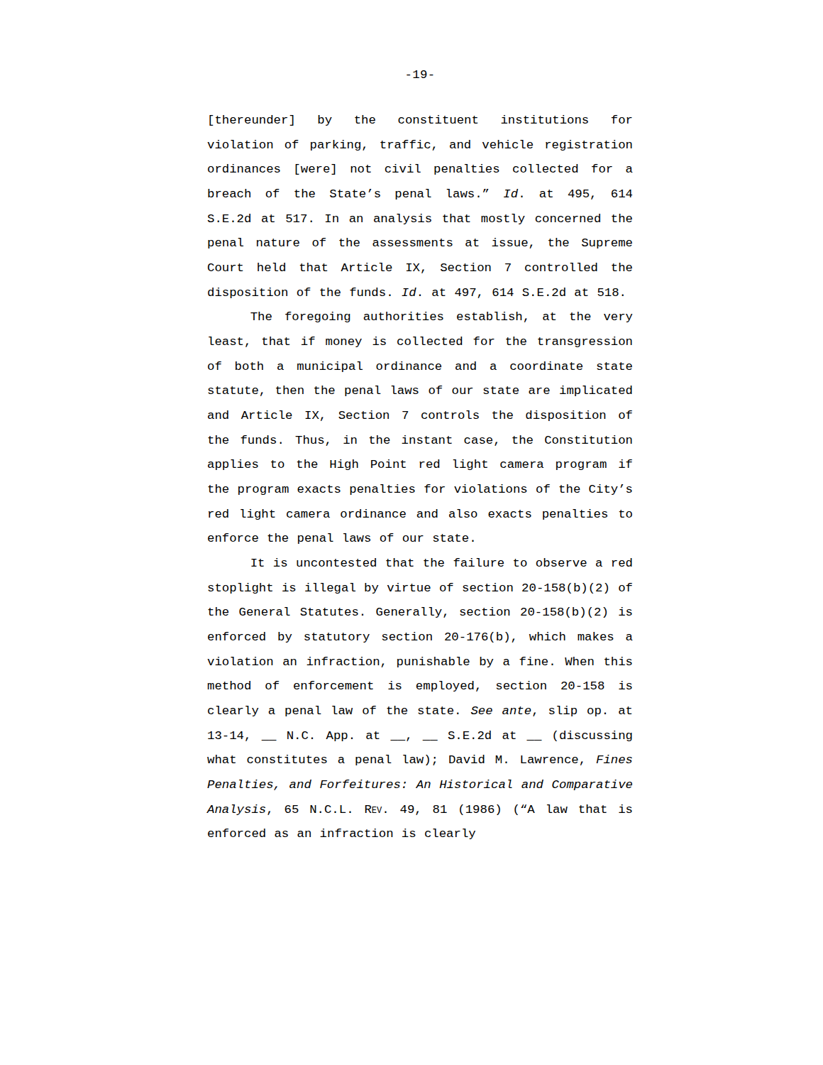-19-
[thereunder] by the constituent institutions for violation of parking, traffic, and vehicle registration ordinances [were] not civil penalties collected for a breach of the State’s penal laws.” Id. at 495, 614 S.E.2d at 517. In an analysis that mostly concerned the penal nature of the assessments at issue, the Supreme Court held that Article IX, Section 7 controlled the disposition of the funds. Id. at 497, 614 S.E.2d at 518.
The foregoing authorities establish, at the very least, that if money is collected for the transgression of both a municipal ordinance and a coordinate state statute, then the penal laws of our state are implicated and Article IX, Section 7 controls the disposition of the funds. Thus, in the instant case, the Constitution applies to the High Point red light camera program if the program exacts penalties for violations of the City’s red light camera ordinance and also exacts penalties to enforce the penal laws of our state.
It is uncontested that the failure to observe a red stoplight is illegal by virtue of section 20-158(b)(2) of the General Statutes. Generally, section 20-158(b)(2) is enforced by statutory section 20-176(b), which makes a violation an infraction, punishable by a fine. When this method of enforcement is employed, section 20-158 is clearly a penal law of the state. See ante, slip op. at 13-14, __ N.C. App. at __, __ S.E.2d at __ (discussing what constitutes a penal law); David M. Lawrence, Fines Penalties, and Forfeitures: An Historical and Comparative Analysis, 65 N.C.L. Rev. 49, 81 (1986) (“A law that is enforced as an infraction is clearly